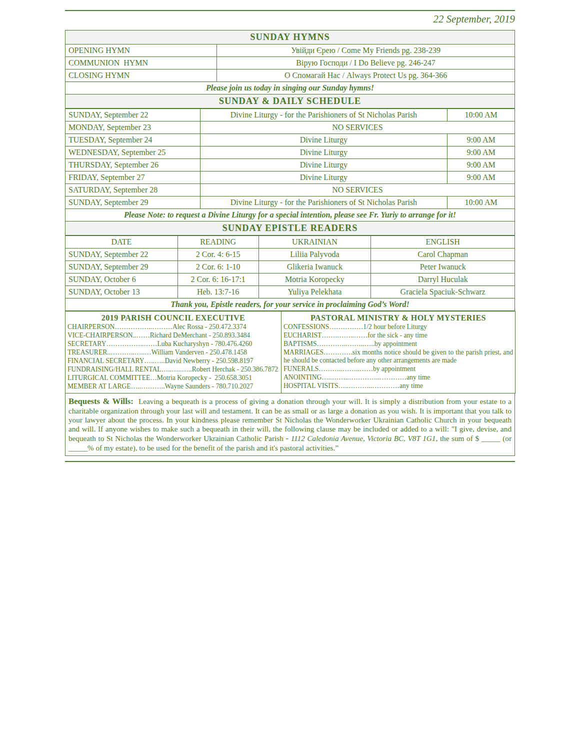22 September, 2019
| SUNDAY HYMNS |
| OPENING HYMN | Увійди Єрею / Come My Friends pg. 238-239 |
| COMMUNION HYMN | Вірую Господи / I Do Believe pg. 246-247 |
| CLOSING HYMN | О Спомагай Нас / Always Protect Us pg. 364-366 |
| Please join us today in singing our Sunday hymns! |
| SUNDAY & DAILY SCHEDULE |
| SUNDAY, September 22 | Divine Liturgy - for the Parishioners of St Nicholas Parish | 10:00 AM |
| MONDAY, September 23 | NO SERVICES |
| TUESDAY, September 24 | Divine Liturgy | 9:00 AM |
| WEDNESDAY, September 25 | Divine Liturgy | 9:00 AM |
| THURSDAY, September 26 | Divine Liturgy | 9:00 AM |
| FRIDAY, September 27 | Divine Liturgy | 9:00 AM |
| SATURDAY, September 28 | NO SERVICES |
| SUNDAY, September 29 | Divine Liturgy - for the Parishioners of St Nicholas Parish | 10:00 AM |
| Please Note: to request a Divine Liturgy for a special intention, please see Fr. Yuriy to arrange for it! |
| SUNDAY EPISTLE READERS |
| DATE | READING | UKRAINIAN | ENGLISH |
| SUNDAY, September 22 | 2 Cor. 4: 6-15 | Liliia Palyvoda | Carol Chapman |
| SUNDAY, September 29 | 2 Cor. 6: 1-10 | Glikeria Iwanuck | Peter Iwanuck |
| SUNDAY, October 6 | 2 Cor. 6: 16-17:1 | Motria Koropecky | Darryl Huculak |
| SUNDAY, October 13 | Heb. 13:7-16 | Yuliya Pelekhata | Graciela Spaciuk-Schwarz |
| Thank you, Epistle readers, for your service in proclaiming God’s Word! |
2019 PARISH COUNCIL EXECUTIVE
CHAIRPERSON……………..………Alec Rossa - 250.472.3374
VICE-CHAIRPERSON..……Richard DeMerchant - 250.893.3484
SECRETARY……………..……Luba Kucharyshyn - 780.476.4260
TREASURER..………..…..…William Vanderven - 250.478.1458
FINANCIAL SECRETARY…..…..David Newberry - 250.598.8197
FUNDRAISING/HALL RENTAL…..…..…..Robert Herchak - 250.386.7872
LITURGICAL COMMITTEE…Motria Koropecky - 250.658.3051
MEMBER AT LARGE…..………..Wayne Saunders - 780.710.2027
PASTORAL MINISTRY & HOLY MYSTERIES
CONFESSIONS……………1/2 hour before Liturgy
EUCHARIST…….……..……for the sick - any time
BAPTISMS…………..……..…..by appointment
MARRIAGES………….six months notice should be given to the parish priest, and he should be contacted before any other arrangements are made
FUNERALS………..……..……by appointment
ANOINTING…..……..…………..…………any time
HOSPITAL VISITS…..………..…………any time
Bequests & Wills: Leaving a bequeath is a process of giving a donation through your will. It is simply a distribution from your estate to a charitable organization through your last will and testament. It can be as small or as large a donation as you wish. It is important that you talk to your lawyer about the process. In your kindness please remember St Nicholas the Wonderworker Ukrainian Catholic Church in your bequeath and will. If anyone wishes to make such a bequeath in their will, the following clause may be included or added to a will: "I give, devise, and bequeath to St Nicholas the Wonderworker Ukrainian Catholic Parish - 1112 Caledonia Avenue, Victoria BC, V8T 1G1, the sum of $ _____ (or _____% of my estate), to be used for the benefit of the parish and it's pastoral activities.”